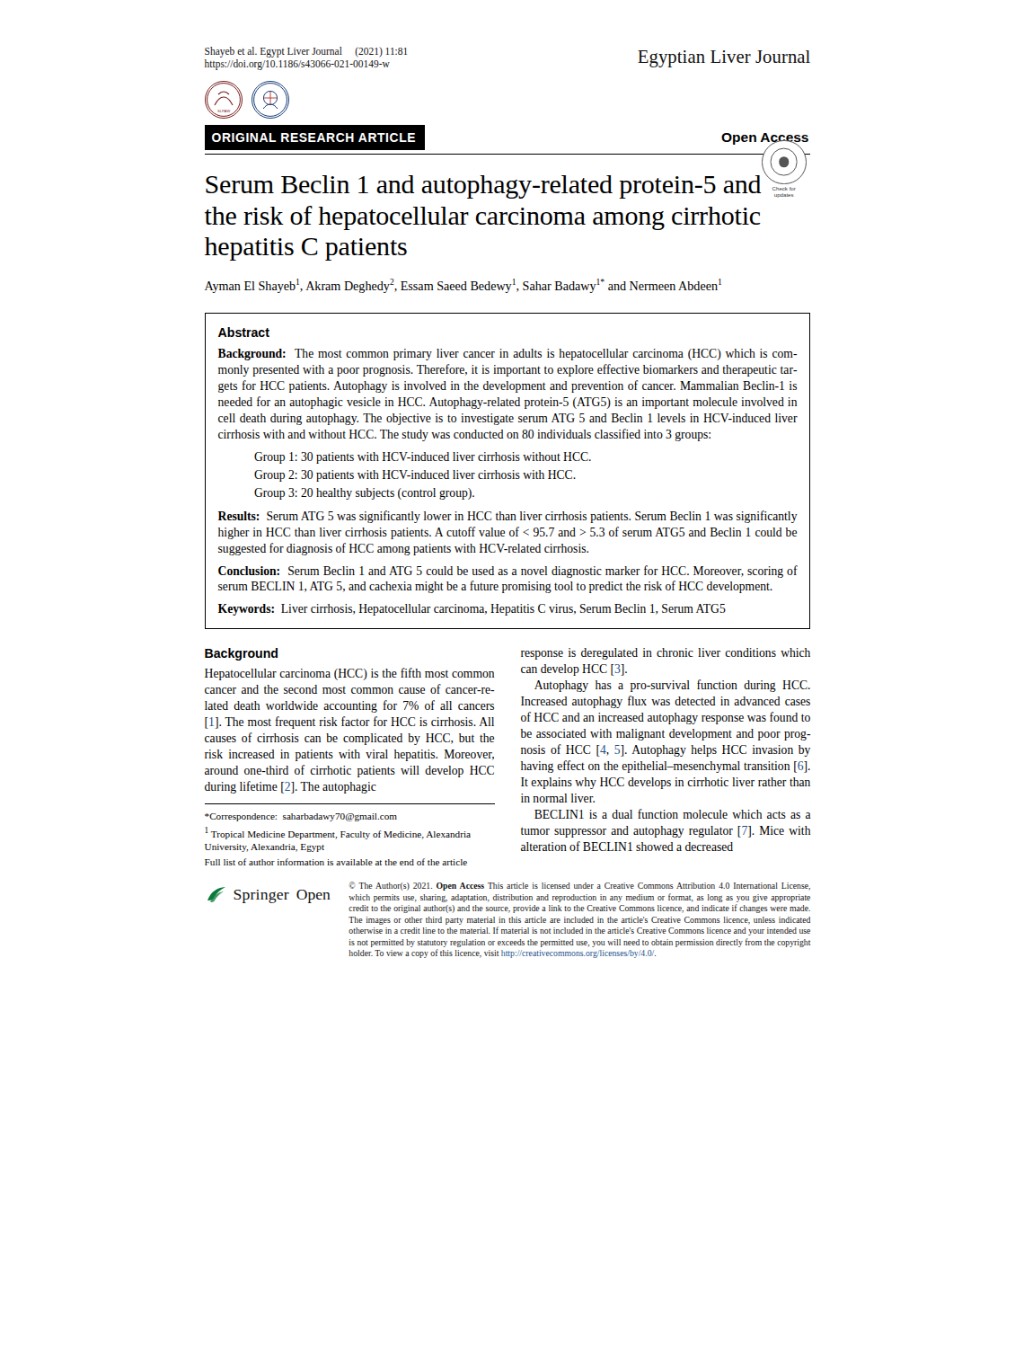Shayeb et al. Egypt Liver Journal (2021) 11:81 https://doi.org/10.1186/s43066-021-00149-w
Egyptian Liver Journal
SLPAW
ORIGINAL RESEARCH ARTICLE Open Access
Check for
updates
Serum Beclin 1 and autophagy-related protein-5 and the risk of hepatocellular carcinoma among cirrhotic hepatitis C patients
Ayman El Shayeb1, Akram Deghedy2, Essam Saeed Bedewy1, Sahar Badawy1* and Nermeen Abdeen1
Abstract
Background: The most common primary liver cancer in adults is hepatocellular carcinoma (HCC) which is commonly presented with a poor prognosis. Therefore, it is important to explore effective biomarkers and therapeutic targets for HCC patients. Autophagy is involved in the development and prevention of cancer. Mammalian Beclin-1 is needed for an autophagic vesicle in HCC. Autophagy-related protein-5 (ATG5) is an important molecule involved in cell death during autophagy. The objective is to investigate serum ATG 5 and Beclin 1 levels in HCV-induced liver cirrhosis with and without HCC. The study was conducted on 80 individuals classified into 3 groups:
Group 1: 30 patients with HCV-induced liver cirrhosis without HCC.
Group 2: 30 patients with HCV-induced liver cirrhosis with HCC.
Group 3: 20 healthy subjects (control group).
Results: Serum ATG 5 was significantly lower in HCC than liver cirrhosis patients. Serum Beclin 1 was significantly higher in HCC than liver cirrhosis patients. A cutoff value of < 95.7 and > 5.3 of serum ATG5 and Beclin 1 could be suggested for diagnosis of HCC among patients with HCV-related cirrhosis.
Conclusion: Serum Beclin 1 and ATG 5 could be used as a novel diagnostic marker for HCC. Moreover, scoring of serum BECLIN 1, ATG 5, and cachexia might be a future promising tool to predict the risk of HCC development.
Keywords: Liver cirrhosis, Hepatocellular carcinoma, Hepatitis C virus, Serum Beclin 1, Serum ATG5
Background
Hepatocellular carcinoma (HCC) is the fifth most common cancer and the second most common cause of cancer-related death worldwide accounting for 7% of all cancers [1]. The most frequent risk factor for HCC is cirrhosis. All causes of cirrhosis can be complicated by HCC, but the risk increased in patients with viral hepatitis. Moreover, around one-third of cirrhotic patients will develop HCC during lifetime [2]. The autophagic
*Correspondence: saharbadawy70@gmail.com
1 Tropical Medicine Department, Faculty of Medicine, Alexandria University, Alexandria, Egypt
Full list of author information is available at the end of the article
response is deregulated in chronic liver conditions which can develop HCC [3].
Autophagy has a pro-survival function during HCC. Increased autophagy flux was detected in advanced cases of HCC and an increased autophagy response was found to be associated with malignant development and poor prognosis of HCC [4, 5]. Autophagy helps HCC invasion by having effect on the epithelial–mesenchymal transition [6]. It explains why HCC develops in cirrhotic liver rather than in normal liver.
BECLIN1 is a dual function molecule which acts as a tumor suppressor and autophagy regulator [7]. Mice with alteration of BECLIN1 showed a decreased
Springer Open
© The Author(s) 2021. Open Access This article is licensed under a Creative Commons Attribution 4.0 International License, which permits use, sharing, adaptation, distribution and reproduction in any medium or format, as long as you give appropriate credit to the original author(s) and the source, provide a link to the Creative Commons licence, and indicate if changes were made. The images or other third party material in this article are included in the article's Creative Commons licence, unless indicated otherwise in a credit line to the material. If material is not included in the article's Creative Commons licence and your intended use is not permitted by statutory regulation or exceeds the permitted use, you will need to obtain permission directly from the copyright holder. To view a copy of this licence, visit http://creativecommons.org/licenses/by/4.0/.